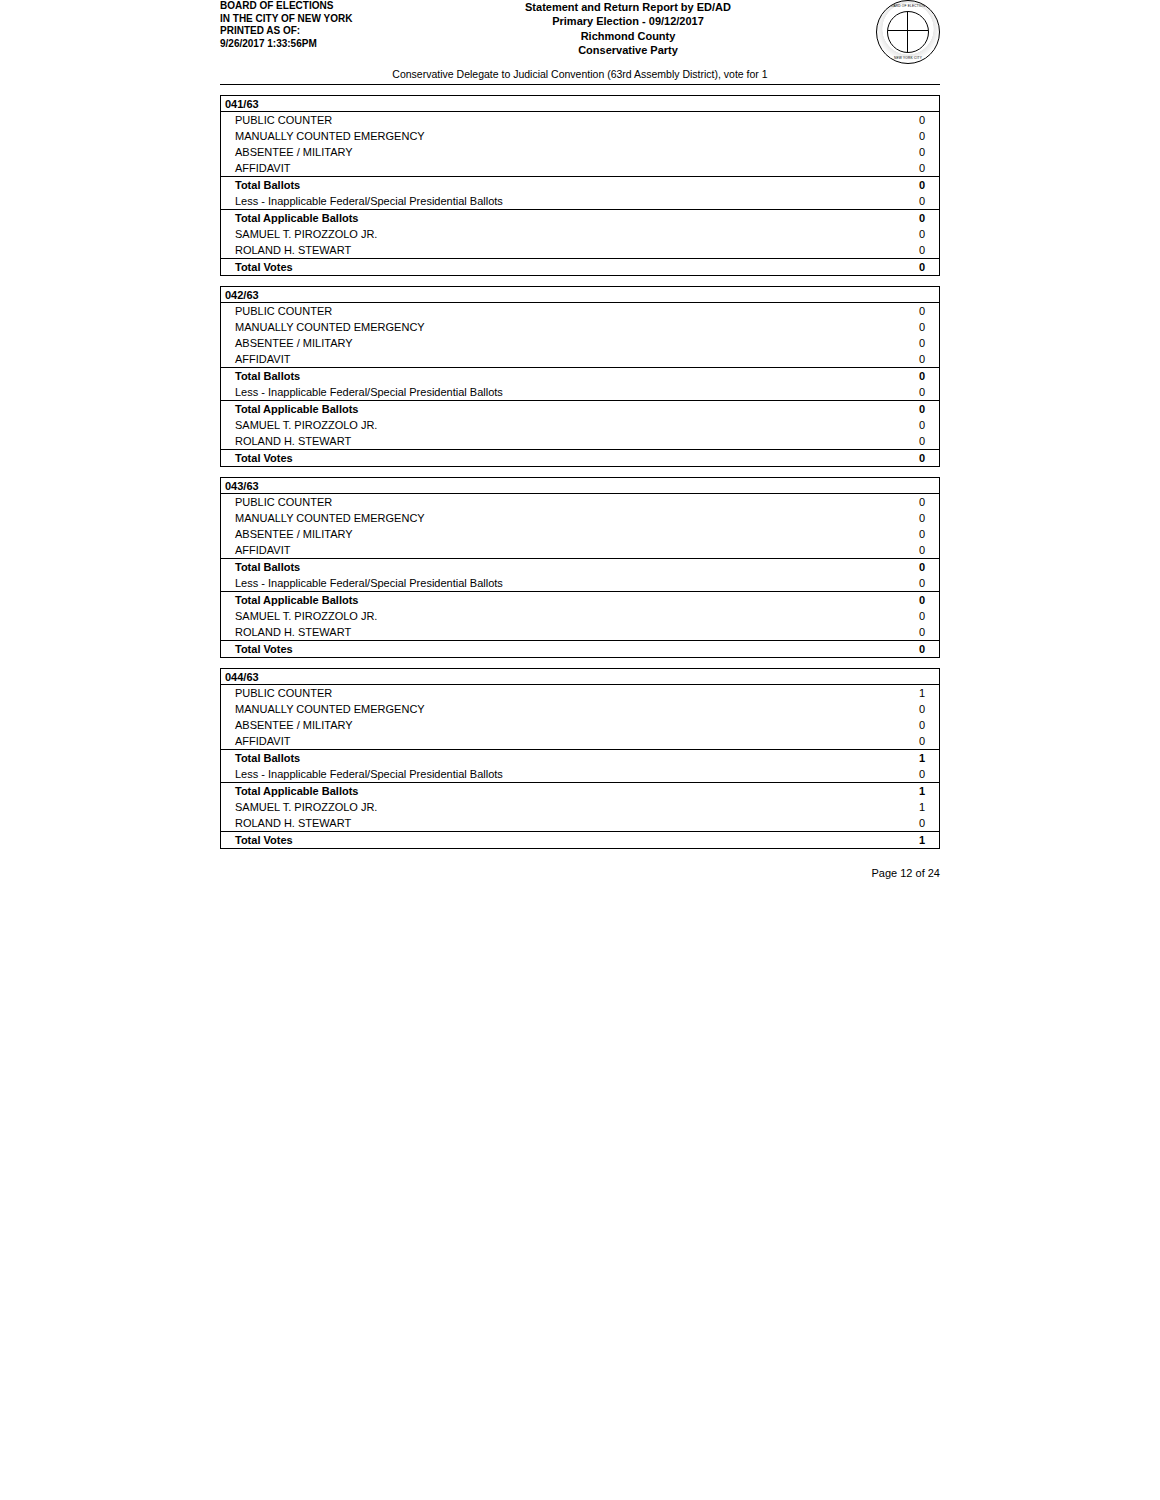BOARD OF ELECTIONS
IN THE CITY OF NEW YORK
PRINTED AS OF:
9/26/2017 1:33:56PM
Statement and Return Report by ED/AD
Primary Election - 09/12/2017
Richmond County
Conservative Party
Conservative Delegate to Judicial Convention (63rd Assembly District), vote for 1
041/63
| PUBLIC COUNTER | 0 |
| MANUALLY COUNTED EMERGENCY | 0 |
| ABSENTEE / MILITARY | 0 |
| AFFIDAVIT | 0 |
| Total Ballots | 0 |
| Less - Inapplicable Federal/Special Presidential Ballots | 0 |
| Total Applicable Ballots | 0 |
| SAMUEL T. PIROZZOLO JR. | 0 |
| ROLAND H. STEWART | 0 |
| Total Votes | 0 |
042/63
| PUBLIC COUNTER | 0 |
| MANUALLY COUNTED EMERGENCY | 0 |
| ABSENTEE / MILITARY | 0 |
| AFFIDAVIT | 0 |
| Total Ballots | 0 |
| Less - Inapplicable Federal/Special Presidential Ballots | 0 |
| Total Applicable Ballots | 0 |
| SAMUEL T. PIROZZOLO JR. | 0 |
| ROLAND H. STEWART | 0 |
| Total Votes | 0 |
043/63
| PUBLIC COUNTER | 0 |
| MANUALLY COUNTED EMERGENCY | 0 |
| ABSENTEE / MILITARY | 0 |
| AFFIDAVIT | 0 |
| Total Ballots | 0 |
| Less - Inapplicable Federal/Special Presidential Ballots | 0 |
| Total Applicable Ballots | 0 |
| SAMUEL T. PIROZZOLO JR. | 0 |
| ROLAND H. STEWART | 0 |
| Total Votes | 0 |
044/63
| PUBLIC COUNTER | 1 |
| MANUALLY COUNTED EMERGENCY | 0 |
| ABSENTEE / MILITARY | 0 |
| AFFIDAVIT | 0 |
| Total Ballots | 1 |
| Less - Inapplicable Federal/Special Presidential Ballots | 0 |
| Total Applicable Ballots | 1 |
| SAMUEL T. PIROZZOLO JR. | 1 |
| ROLAND H. STEWART | 0 |
| Total Votes | 1 |
Page 12 of 24